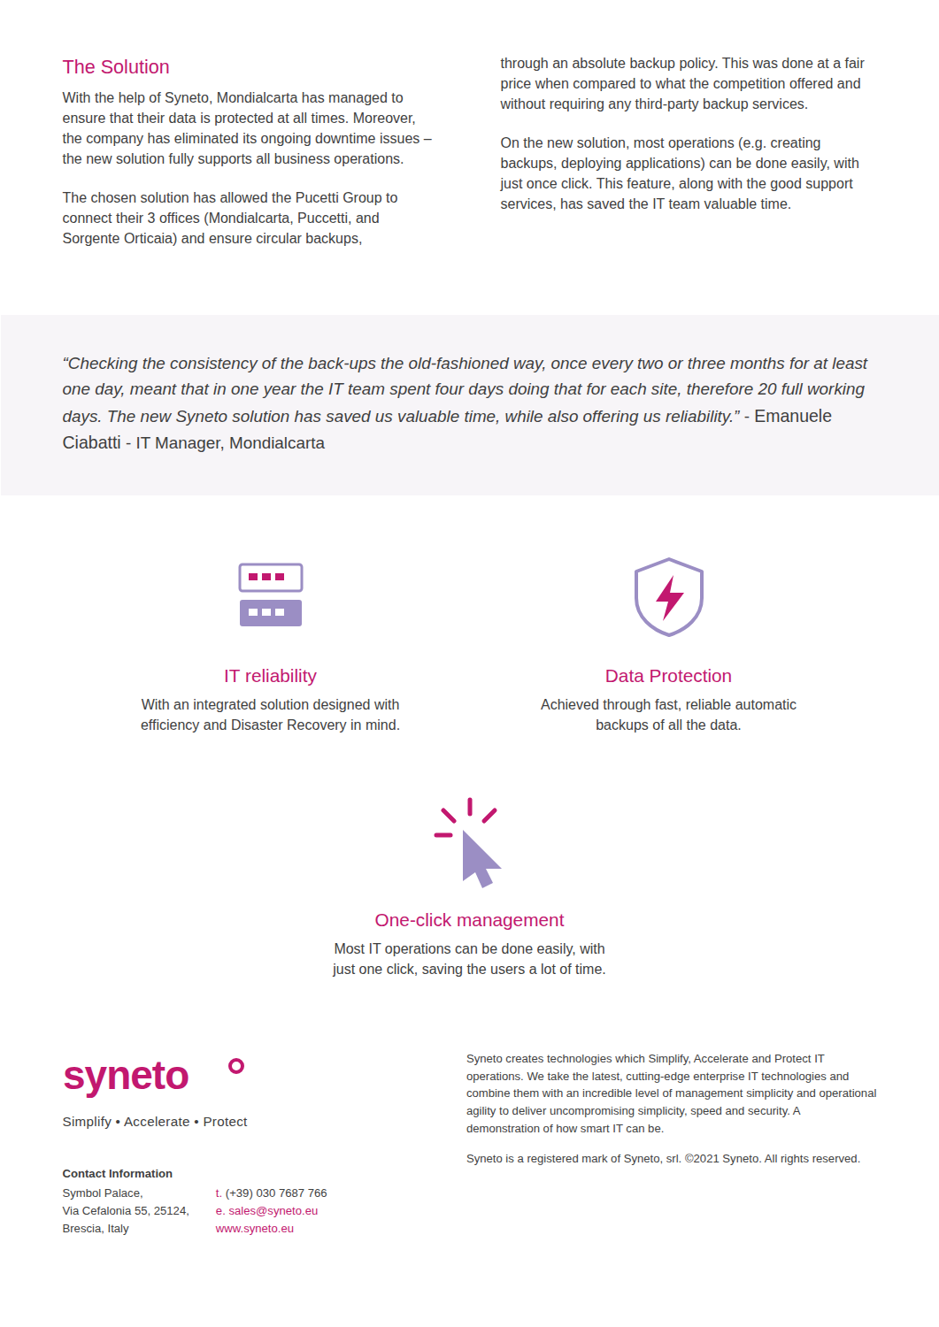The Solution
With the help of Syneto, Mondialcarta has managed to ensure that their data is protected at all times. Moreover, the company has eliminated its ongoing downtime issues – the new solution fully supports all business operations.
The chosen solution has allowed the Pucetti Group to connect their 3 offices (Mondialcarta, Puccetti, and Sorgente Orticaia) and ensure circular backups,
through an absolute backup policy. This was done at a fair price when compared to what the competition offered and without requiring any third-party backup services.
On the new solution, most operations (e.g. creating backups, deploying applications) can be done easily, with just once click. This feature, along with the good support services, has saved the IT team valuable time.
“Checking the consistency of the back-ups the old-fashioned way, once every two or three months for at least one day, meant that in one year the IT team spent four days doing that for each site, therefore 20 full working days. The new Syneto solution has saved us valuable time, while also offering us reliability.” - Emanuele Ciabatti - IT Manager, Mondialcarta
IT reliability
With an integrated solution designed with efficiency and Disaster Recovery in mind.
Data Protection
Achieved through fast, reliable automatic backups of all the data.
One-click management
Most IT operations can be done easily, with just one click, saving the users a lot of time.
syneto
Simplify • Accelerate • Protect
Contact Information
Symbol Palace,
Via Cefalonia 55, 25124,
Brescia, Italy
t. (+39) 030 7687 766
e. sales@syneto.eu
www.syneto.eu
Syneto creates technologies which Simplify, Accelerate and Protect IT operations. We take the latest, cutting-edge enterprise IT technologies and combine them with an incredible level of management simplicity and operational agility to deliver uncompromising simplicity, speed and security. A demonstration of how smart IT can be.
Syneto is a registered mark of Syneto, srl. ©2021 Syneto. All rights reserved.